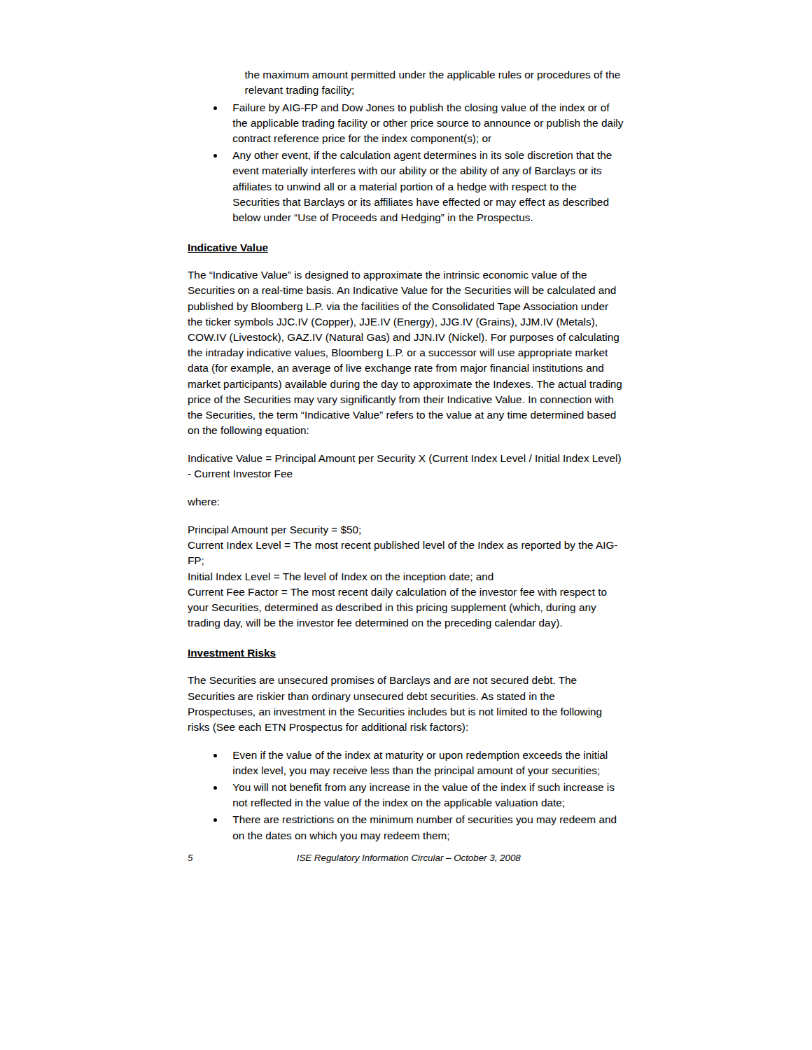the maximum amount permitted under the applicable rules or procedures of the relevant trading facility;
Failure by AIG-FP and Dow Jones to publish the closing value of the index or of the applicable trading facility or other price source to announce or publish the daily contract reference price for the index component(s); or
Any other event, if the calculation agent determines in its sole discretion that the event materially interferes with our ability or the ability of any of Barclays or its affiliates to unwind all or a material portion of a hedge with respect to the Securities that Barclays or its affiliates have effected or may effect as described below under “Use of Proceeds and Hedging” in the Prospectus.
Indicative Value
The “Indicative Value” is designed to approximate the intrinsic economic value of the Securities on a real-time basis. An Indicative Value for the Securities will be calculated and published by Bloomberg L.P. via the facilities of the Consolidated Tape Association under the ticker symbols JJC.IV (Copper), JJE.IV (Energy), JJG.IV (Grains), JJM.IV (Metals), COW.IV (Livestock), GAZ.IV (Natural Gas) and JJN.IV (Nickel). For purposes of calculating the intraday indicative values, Bloomberg L.P. or a successor will use appropriate market data (for example, an average of live exchange rate from major financial institutions and market participants) available during the day to approximate the Indexes. The actual trading price of the Securities may vary significantly from their Indicative Value. In connection with the Securities, the term “Indicative Value” refers to the value at any time determined based on the following equation:
Indicative Value = Principal Amount per Security X (Current Index Level / Initial Index Level) - Current Investor Fee
where:
Principal Amount per Security = $50;
Current Index Level = The most recent published level of the Index as reported by the AIG-FP;
Initial Index Level = The level of Index on the inception date; and
Current Fee Factor = The most recent daily calculation of the investor fee with respect to your Securities, determined as described in this pricing supplement (which, during any trading day, will be the investor fee determined on the preceding calendar day).
Investment Risks
The Securities are unsecured promises of Barclays and are not secured debt. The Securities are riskier than ordinary unsecured debt securities. As stated in the Prospectuses, an investment in the Securities includes but is not limited to the following risks (See each ETN Prospectus for additional risk factors):
Even if the value of the index at maturity or upon redemption exceeds the initial index level, you may receive less than the principal amount of your securities;
You will not benefit from any increase in the value of the index if such increase is not reflected in the value of the index on the applicable valuation date;
There are restrictions on the minimum number of securities you may redeem and on the dates on which you may redeem them;
5
ISE Regulatory Information Circular – October 3, 2008